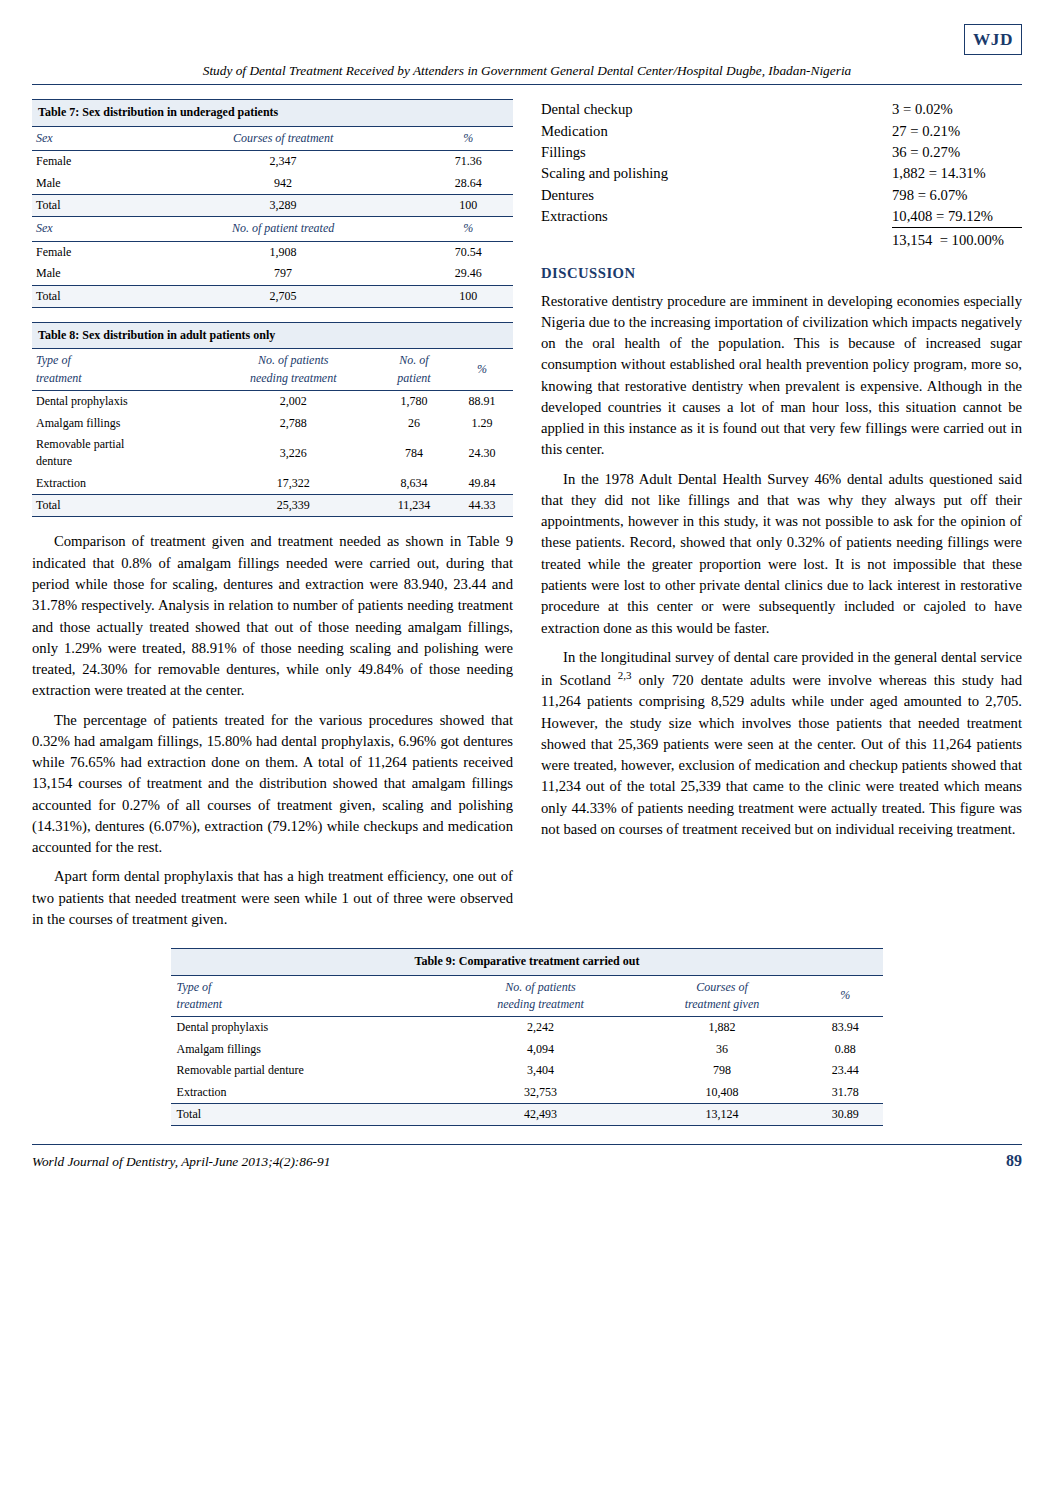WJD
Study of Dental Treatment Received by Attenders in Government General Dental Center/Hospital Dugbe, Ibadan-Nigeria
Table 7: Sex distribution in underaged patients
| Sex | Courses of treatment | % |
| --- | --- | --- |
| Female | 2,347 | 71.36 |
| Male | 942 | 28.64 |
| Total | 3,289 | 100 |
| Sex | No. of patient treated | % |
| Female | 1,908 | 70.54 |
| Male | 797 | 29.46 |
| Total | 2,705 | 100 |
Table 8: Sex distribution in adult patients only
| Type of treatment | No. of patients needing treatment | No. of patient | % |
| --- | --- | --- | --- |
| Dental prophylaxis | 2,002 | 1,780 | 88.91 |
| Amalgam fillings | 2,788 | 26 | 1.29 |
| Removable partial denture | 3,226 | 784 | 24.30 |
| Extraction | 17,322 | 8,634 | 49.84 |
| Total | 25,339 | 11,234 | 44.33 |
Comparison of treatment given and treatment needed as shown in Table 9 indicated that 0.8% of amalgam fillings needed were carried out, during that period while those for scaling, dentures and extraction were 83.940, 23.44 and 31.78% respectively. Analysis in relation to number of patients needing treatment and those actually treated showed that out of those needing amalgam fillings, only 1.29% were treated, 88.91% of those needing scaling and polishing were treated, 24.30% for removable dentures, while only 49.84% of those needing extraction were treated at the center.
The percentage of patients treated for the various procedures showed that 0.32% had amalgam fillings, 15.80% had dental prophylaxis, 6.96% got dentures while 76.65% had extraction done on them. A total of 11,264 patients received 13,154 courses of treatment and the distribution showed that amalgam fillings accounted for 0.27% of all courses of treatment given, scaling and polishing (14.31%), dentures (6.07%), extraction (79.12%) while checkups and medication accounted for the rest.
Apart form dental prophylaxis that has a high treatment efficiency, one out of two patients that needed treatment were seen while 1 out of three were observed in the courses of treatment given.
Dental checkup 3 = 0.02%
Medication 27 = 0.21%
Fillings 36 = 0.27%
Scaling and polishing 1,882 = 14.31%
Dentures 798 = 6.07%
Extractions 10,408 = 79.12%
13,154 = 100.00%
DISCUSSION
Restorative dentistry procedure are imminent in developing economies especially Nigeria due to the increasing importation of civilization which impacts negatively on the oral health of the population. This is because of increased sugar consumption without established oral health prevention policy program, more so, knowing that restorative dentistry when prevalent is expensive. Although in the developed countries it causes a lot of man hour loss, this situation cannot be applied in this instance as it is found out that very few fillings were carried out in this center.
In the 1978 Adult Dental Health Survey 46% dental adults questioned said that they did not like fillings and that was why they always put off their appointments, however in this study, it was not possible to ask for the opinion of these patients. Record, showed that only 0.32% of patients needing fillings were treated while the greater proportion were lost. It is not impossible that these patients were lost to other private dental clinics due to lack interest in restorative procedure at this center or were subsequently included or cajoled to have extraction done as this would be faster.
In the longitudinal survey of dental care provided in the general dental service in Scotland 2,3 only 720 dentate adults were involve whereas this study had 11,264 patients comprising 8,529 adults while under aged amounted to 2,705. However, the study size which involves those patients that needed treatment showed that 25,369 patients were seen at the center. Out of this 11,264 patients were treated, however, exclusion of medication and checkup patients showed that 11,234 out of the total 25,339 that came to the clinic were treated which means only 44.33% of patients needing treatment were actually treated. This figure was not based on courses of treatment received but on individual receiving treatment.
Table 9: Comparative treatment carried out
| Type of treatment | No. of patients needing treatment | Courses of treatment given | % |
| --- | --- | --- | --- |
| Dental prophylaxis | 2,242 | 1,882 | 83.94 |
| Amalgam fillings | 4,094 | 36 | 0.88 |
| Removable partial denture | 3,404 | 798 | 23.44 |
| Extraction | 32,753 | 10,408 | 31.78 |
| Total | 42,493 | 13,124 | 30.89 |
World Journal of Dentistry, April-June 2013;4(2):86-91
89